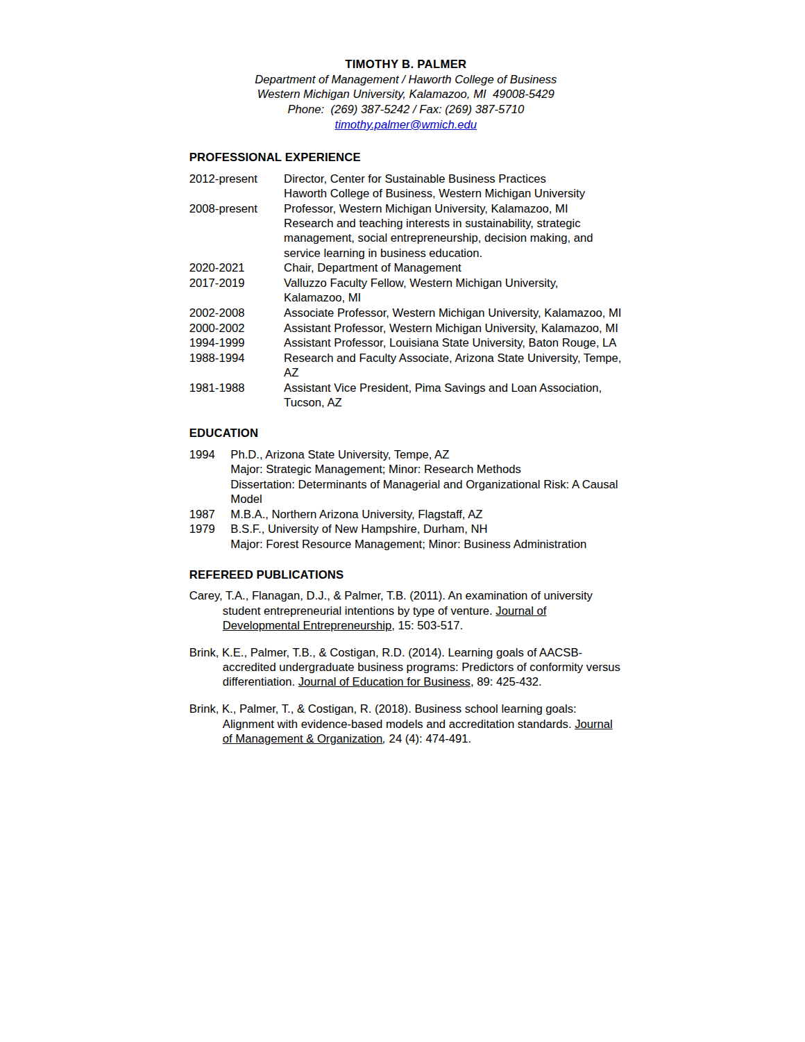TIMOTHY B. PALMER
Department of Management / Haworth College of Business
Western Michigan University, Kalamazoo, MI 49008-5429
Phone: (269) 387-5242 / Fax: (269) 387-5710
timothy.palmer@wmich.edu
PROFESSIONAL EXPERIENCE
| 2012-present | Director, Center for Sustainable Business Practices Haworth College of Business, Western Michigan University |
| 2008-present | Professor, Western Michigan University, Kalamazoo, MI Research and teaching interests in sustainability, strategic management, social entrepreneurship, decision making, and service learning in business education. |
| 2020-2021 | Chair, Department of Management |
| 2017-2019 | Valluzzo Faculty Fellow, Western Michigan University, Kalamazoo, MI |
| 2002-2008 | Associate Professor, Western Michigan University, Kalamazoo, MI |
| 2000-2002 | Assistant Professor, Western Michigan University, Kalamazoo, MI |
| 1994-1999 | Assistant Professor, Louisiana State University, Baton Rouge, LA |
| 1988-1994 | Research and Faculty Associate, Arizona State University, Tempe, AZ |
| 1981-1988 | Assistant Vice President, Pima Savings and Loan Association, Tucson, AZ |
EDUCATION
| 1994 | Ph.D., Arizona State University, Tempe, AZ Major: Strategic Management; Minor: Research Methods Dissertation: Determinants of Managerial and Organizational Risk: A Causal Model |
| 1987 | M.B.A., Northern Arizona University, Flagstaff, AZ |
| 1979 | B.S.F., University of New Hampshire, Durham, NH Major: Forest Resource Management; Minor: Business Administration |
REFEREED PUBLICATIONS
Carey, T.A., Flanagan, D.J., & Palmer, T.B. (2011). An examination of university student entrepreneurial intentions by type of venture. Journal of Developmental Entrepreneurship, 15: 503-517.
Brink, K.E., Palmer, T.B., & Costigan, R.D. (2014). Learning goals of AACSB-accredited undergraduate business programs: Predictors of conformity versus differentiation. Journal of Education for Business, 89: 425-432.
Brink, K., Palmer, T., & Costigan, R. (2018). Business school learning goals: Alignment with evidence-based models and accreditation standards. Journal of Management & Organization, 24 (4): 474-491.